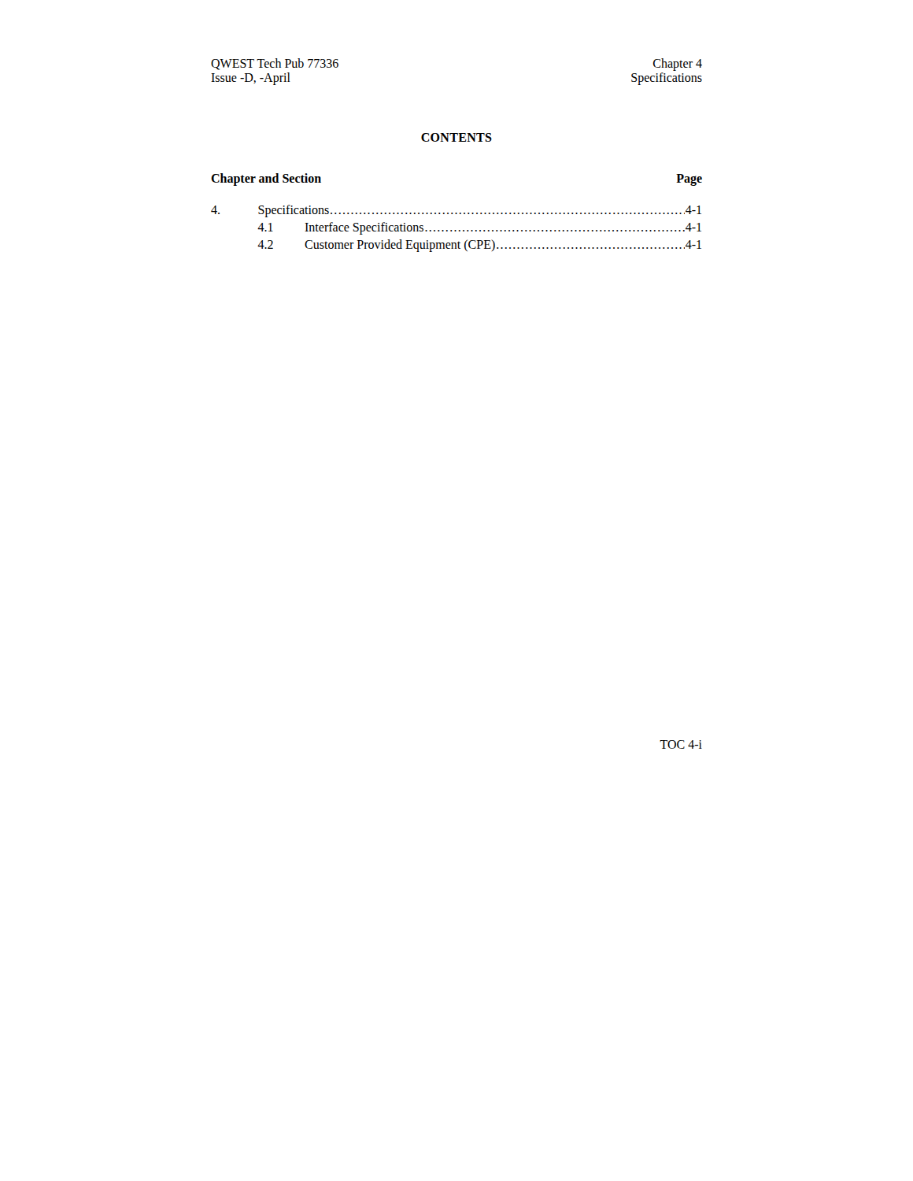QWEST Tech Pub 77336
Chapter 4
Issue -D, -April
Specifications
CONTENTS
Chapter and Section Page
4. Specifications .................................................................................................................. 4-1
4.1 Interface Specifications ..................................................................................... 4-1
4.2 Customer Provided Equipment (CPE) ............................................................. 4-1
TOC 4-i